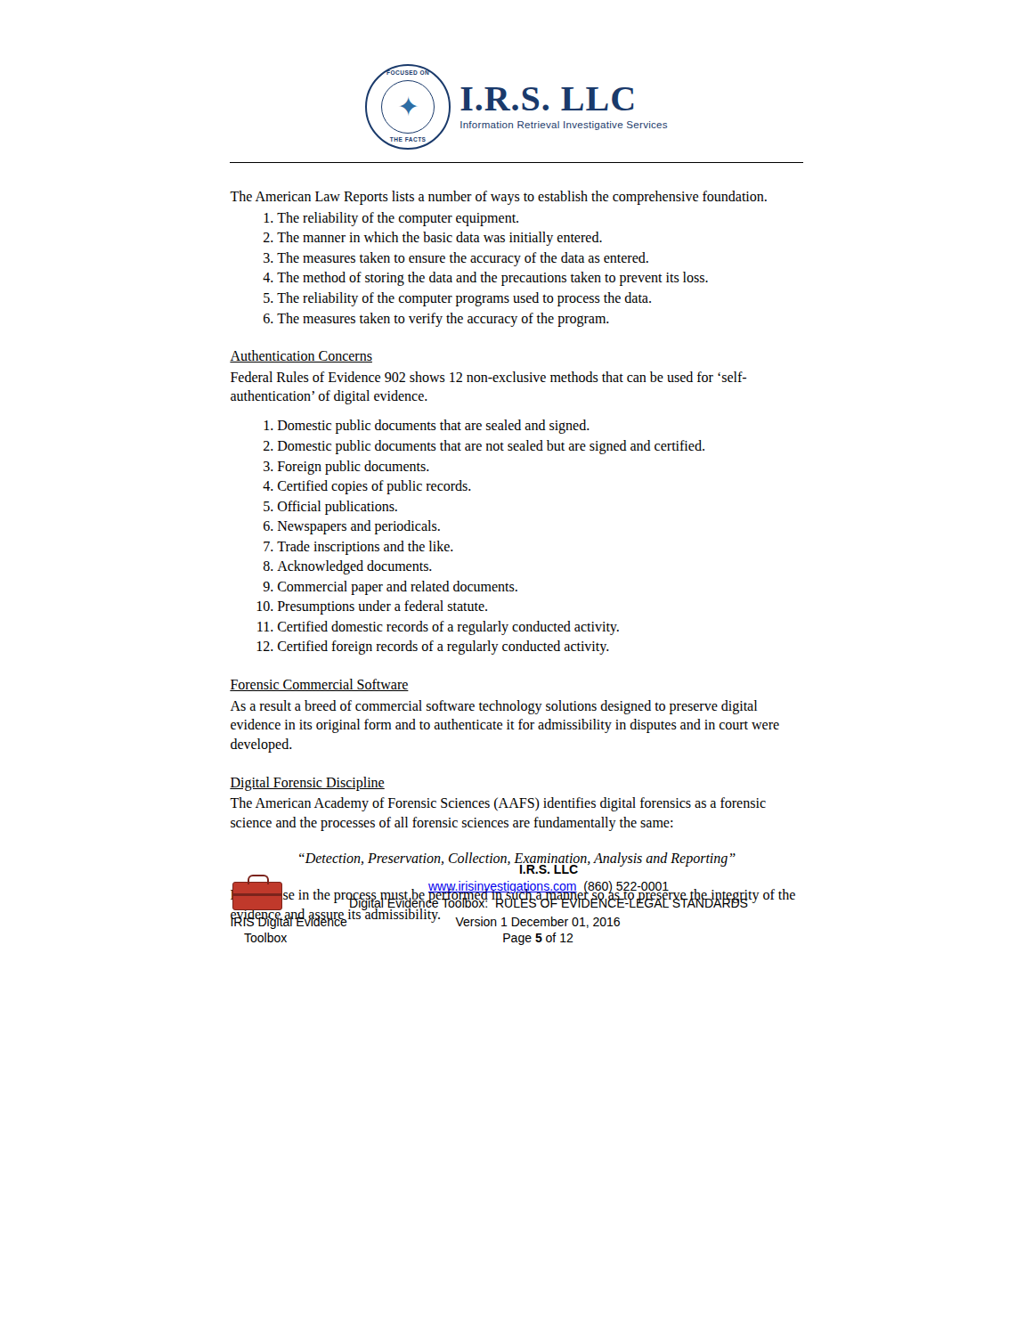FOCUSED ON
✦
THE FACTS
I.R.S. LLC
Information Retrieval Investigative Services
The American Law Reports lists a number of ways to establish the comprehensive foundation.
The reliability of the computer equipment.
The manner in which the basic data was initially entered.
The measures taken to ensure the accuracy of the data as entered.
The method of storing the data and the precautions taken to prevent its loss.
The reliability of the computer programs used to process the data.
The measures taken to verify the accuracy of the program.
Authentication Concerns
Federal Rules of Evidence 902 shows 12 non-exclusive methods that can be used for ‘self-authentication’ of digital evidence.
Domestic public documents that are sealed and signed.
Domestic public documents that are not sealed but are signed and certified.
Foreign public documents.
Certified copies of public records.
Official publications.
Newspapers and periodicals.
Trade inscriptions and the like.
Acknowledged documents.
Commercial paper and related documents.
Presumptions under a federal statute.
Certified domestic records of a regularly conducted activity.
Certified foreign records of a regularly conducted activity.
Forensic Commercial Software
As a result a breed of commercial software technology solutions designed to preserve digital evidence in its original form and to authenticate it for admissibility in disputes and in court were developed.
Digital Forensic Discipline
The American Academy of Forensic Sciences (AAFS) identifies digital forensics as a forensic science and the processes of all forensic sciences are fundamentally the same:
“Detection, Preservation, Collection, Examination, Analysis and Reporting”
Each phase in the process must be performed in such a manner so as to preserve the integrity of the evidence and assure its admissibility.
I.R.S. LLC
www.irisinvestigations.com (860) 522-0001
Digital Evidence Toolbox: RULES OF EVIDENCE-LEGAL STANDARDS
IRIS Digital Evidence
Toolbox
Version 1 December 01, 2016
Page 5 of 12